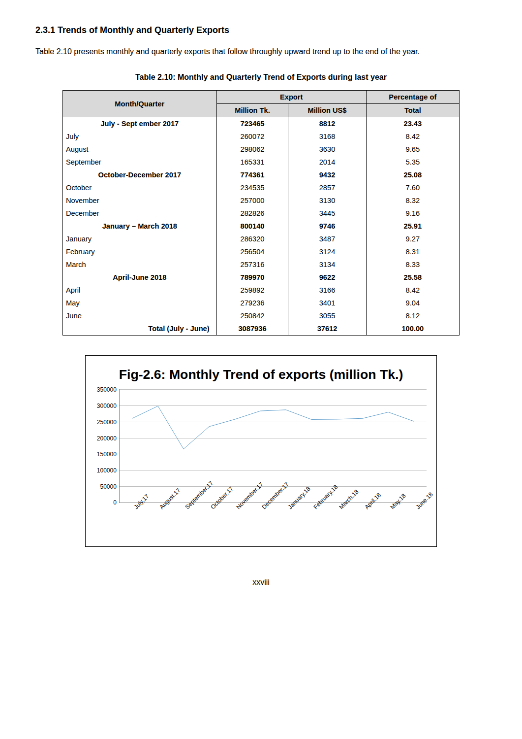2.3.1 Trends of Monthly and Quarterly Exports
Table 2.10 presents monthly and quarterly exports that follow throughly upward trend up to the end of the year.
Table 2.10: Monthly and Quarterly Trend of Exports during last year
| Month/Quarter | Export | Percentage of |
| --- | --- | --- |
| Million Tk. | Million US$ | Total |
| July - Sept ember 2017 | 723465 | 8812 | 23.43 |
| July | 260072 | 3168 | 8.42 |
| August | 298062 | 3630 | 9.65 |
| September | 165331 | 2014 | 5.35 |
| October-December 2017 | 774361 | 9432 | 25.08 |
| October | 234535 | 2857 | 7.60 |
| November | 257000 | 3130 | 8.32 |
| December | 282826 | 3445 | 9.16 |
| January – March 2018 | 800140 | 9746 | 25.91 |
| January | 286320 | 3487 | 9.27 |
| February | 256504 | 3124 | 8.31 |
| March | 257316 | 3134 | 8.33 |
| April-June 2018 | 789970 | 9622 | 25.58 |
| April | 259892 | 3166 | 8.42 |
| May | 279236 | 3401 | 9.04 |
| June | 250842 | 3055 | 8.12 |
| Total (July - June) | 3087936 | 37612 | 100.00 |
Fig-2.6: Monthly Trend of exports (million Tk.)
350000
300000
250000
200000
150000
100000
50000
0
July,17 August.17 September.17 October.17 November.17 December.17 January.18 February.18 March.18 April.18 May.18 June.18
xxviii